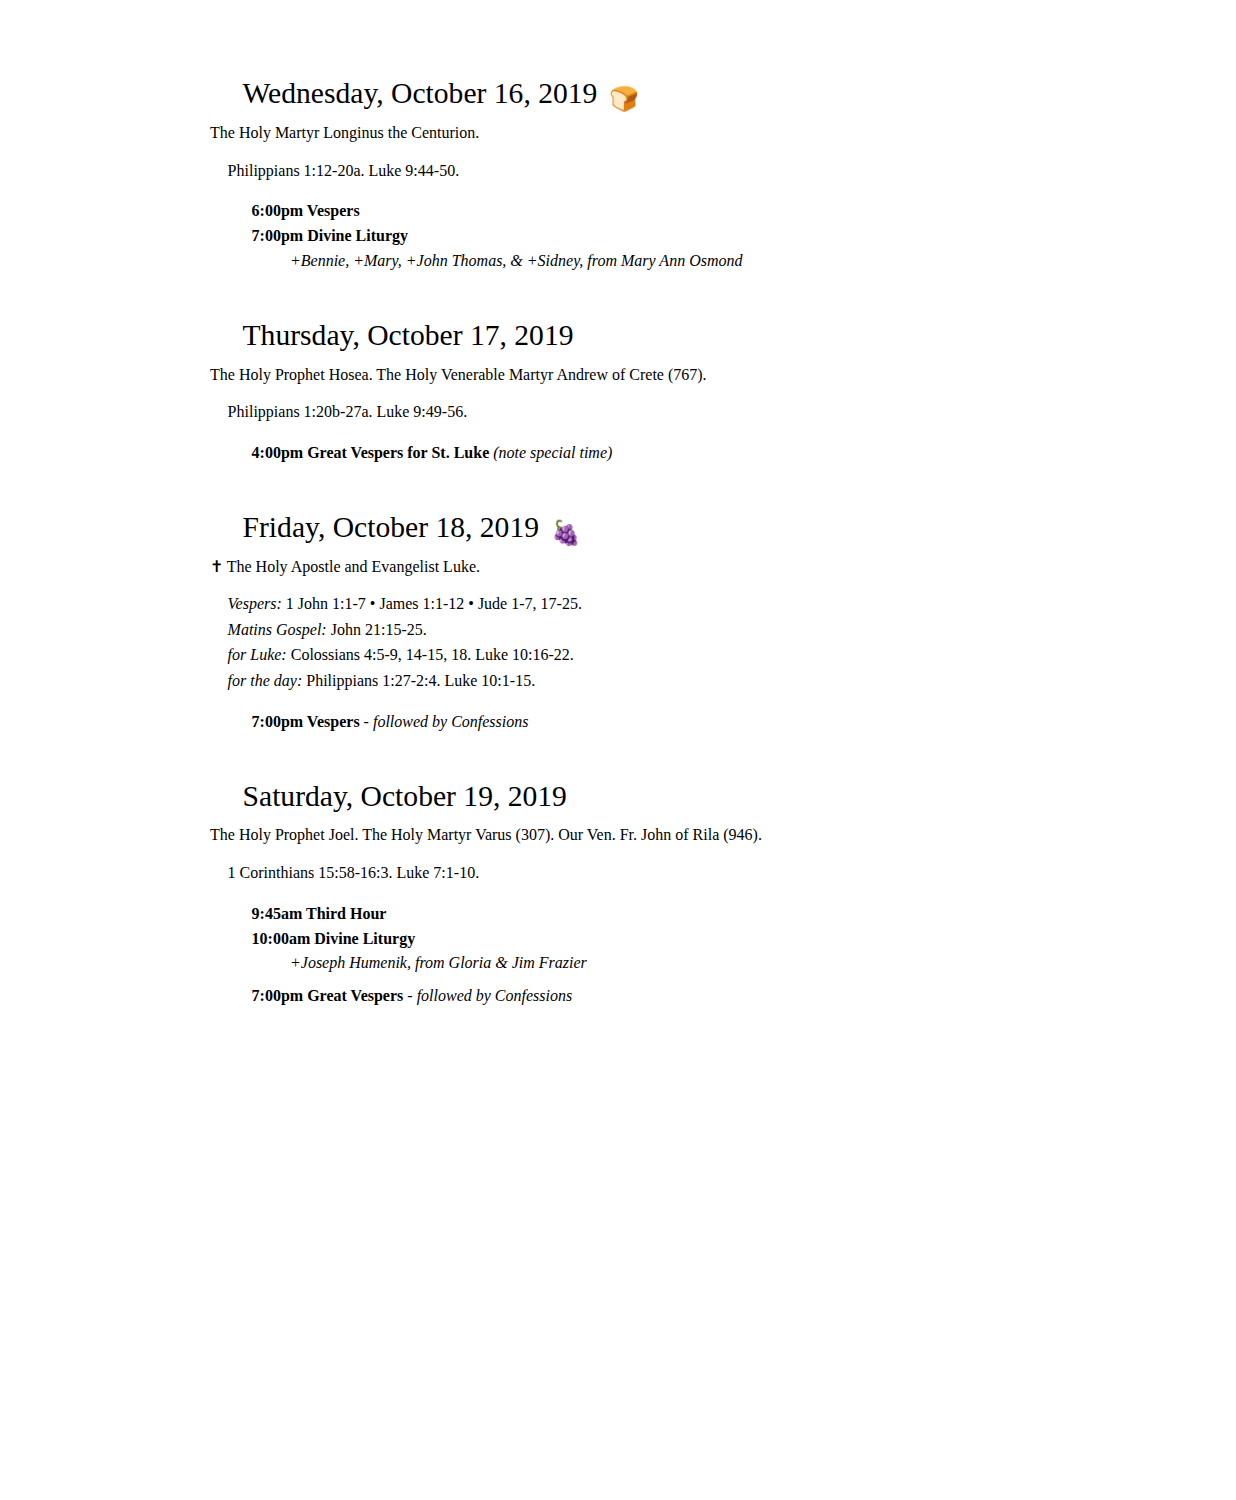Wednesday, October 16, 2019
🍞
The Holy Martyr Longinus the Centurion.
Philippians 1:12-20a. Luke 9:44-50.
6:00pm Vespers
7:00pm Divine Liturgy
+Bennie, +Mary, +John Thomas, & +Sidney, from Mary Ann Osmond
Thursday, October 17, 2019
The Holy Prophet Hosea. The Holy Venerable Martyr Andrew of Crete (767).
Philippians 1:20b-27a. Luke 9:49-56.
4:00pm Great Vespers for St. Luke (note special time)
Friday, October 18, 2019
🍇
✝ The Holy Apostle and Evangelist Luke.
Vespers: 1 John 1:1-7 • James 1:1-12 • Jude 1-7, 17-25.
Matins Gospel: John 21:15-25.
for Luke: Colossians 4:5-9, 14-15, 18. Luke 10:16-22.
for the day: Philippians 1:27-2:4. Luke 10:1-15.
7:00pm Vespers - followed by Confessions
Saturday, October 19, 2019
The Holy Prophet Joel. The Holy Martyr Varus (307). Our Ven. Fr. John of Rila (946).
1 Corinthians 15:58-16:3. Luke 7:1-10.
9:45am Third Hour
10:00am Divine Liturgy
+Joseph Humenik, from Gloria & Jim Frazier
7:00pm Great Vespers - followed by Confessions